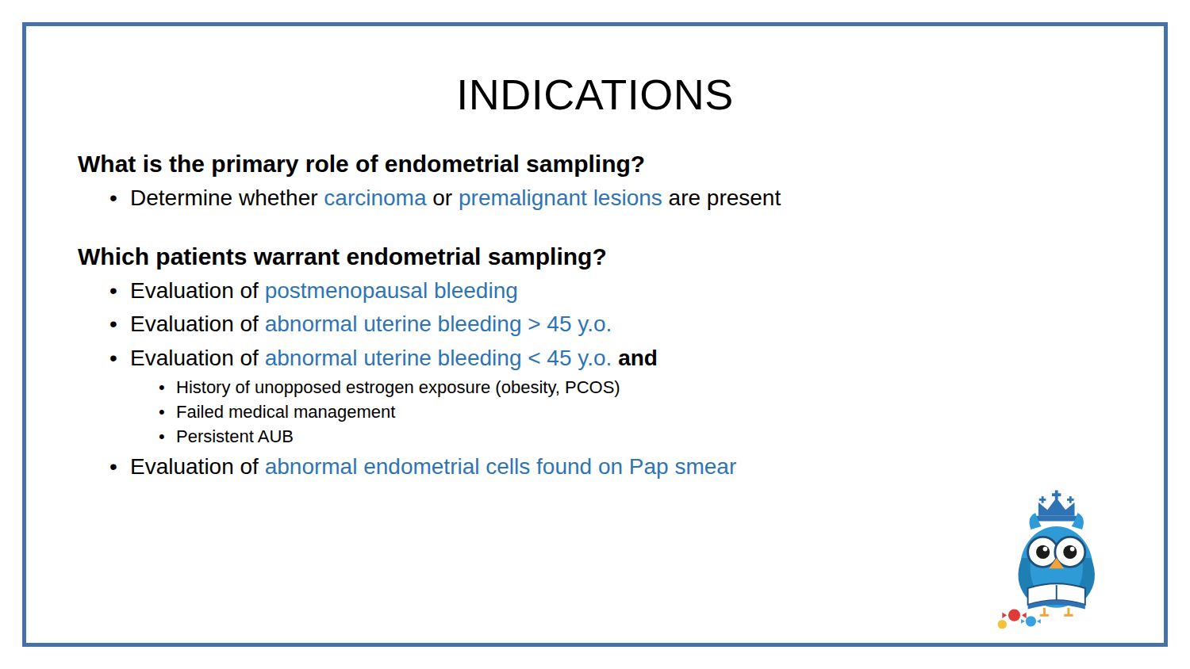INDICATIONS
What is the primary role of endometrial sampling?
Determine whether carcinoma or premalignant lesions are present
Which patients warrant endometrial sampling?
Evaluation of postmenopausal bleeding
Evaluation of abnormal uterine bleeding > 45 y.o.
Evaluation of abnormal uterine bleeding < 45 y.o. and
History of unopposed estrogen exposure (obesity, PCOS)
Failed medical management
Persistent AUB
Evaluation of abnormal endometrial cells found on Pap smear